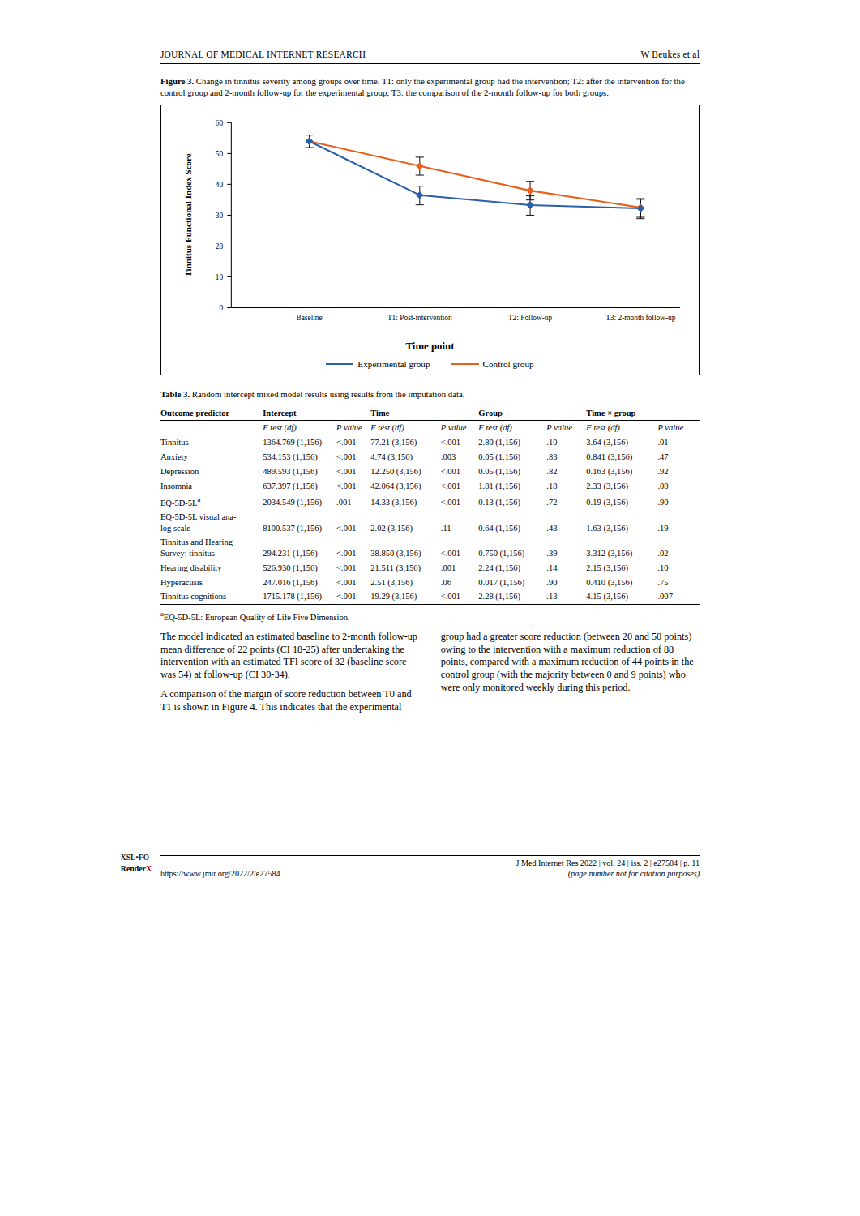Journal of Medical Internet Research
W Beukes et al
Figure 3. Change in tinnitus severity among groups over time. T1: only the experimental group had the intervention; T2: after the intervention for the control group and 2-month follow-up for the experimental group; T3: the comparison of the 2-month follow-up for both groups.
60 50 40 30 20 10 0 Tinnitus Functional Index Score Baseline T1: Post-intervention T2: Follow-up T3: 2-month follow-up
Time point
Experimental group
Control group
Table 3. Random intercept mixed model results using results from the imputation data.
| Outcome predictor | Intercept | Time | Group | Time × group |
| --- | --- | --- | --- | --- |
| | F test ( df ) | P value | F test ( df ) | P value | F test ( df ) | P value | F test ( df ) | P value |
| Tinnitus | 1364.769 (1,156) | <.001 | 77.21 (3,156) | <.001 | 2.80 (1,156) | .10 | 3.64 (3,156) | .01 |
| Anxiety | 534.153 (1,156) | <.001 | 4.74 (3,156) | .003 | 0.05 (1,156) | .83 | 0.841 (3,156) | .47 |
| Depression | 489.593 (1,156) | <.001 | 12.250 (3,156) | <.001 | 0.05 (1,156) | .82 | 0.163 (3,156) | .92 |
| Insomnia | 637.397 (1,156) | <.001 | 42.064 (3,156) | <.001 | 1.81 (1,156) | .18 | 2.33 (3,156) | .08 |
| EQ-5D-5L a | 2034.549 (1,156) | .001 | 14.33 (3,156) | <.001 | 0.13 (1,156) | .72 | 0.19 (3,156) | .90 |
| EQ-5D-5L visual ana- log scale | 8100.537 (1,156) | <.001 | 2.02 (3,156) | .11 | 0.64 (1,156) | .43 | 1.63 (3,156) | .19 |
| Tinnitus and Hearing Survey: tinnitus | 294.231 (1,156) | <.001 | 38.850 (3,156) | <.001 | 0.750 (1,156) | .39 | 3.312 (3,156) | .02 |
| Hearing disability | 526.930 (1,156) | <.001 | 21.511 (3,156) | .001 | 2.24 (1,156) | .14 | 2.15 (3,156) | .10 |
| Hyperacusis | 247.016 (1,156) | <.001 | 2.51 (3,156) | .06 | 0.017 (1,156) | .90 | 0.410 (3,156) | .75 |
| Tinnitus cognitions | 1715.178 (1,156) | <.001 | 19.29 (3,156) | <.001 | 2.28 (1,156) | .13 | 4.15 (3,156) | .007 |
aEQ-5D-5L: European Quality of Life Five Dimension.
The model indicated an estimated baseline to 2-month follow-up mean difference of 22 points (CI 18-25) after undertaking the intervention with an estimated TFI score of 32 (baseline score was 54) at follow-up (CI 30-34).
A comparison of the margin of score reduction between T0 and T1 is shown in Figure 4. This indicates that the experimental group had a greater score reduction (between 20 and 50 points) owing to the intervention with a maximum reduction of 88 points, compared with a maximum reduction of 44 points in the control group (with the majority between 0 and 9 points) who were only monitored weekly during this period.
https://www.jmir.org/2022/2/e27584
J Med Internet Res 2022 | vol. 24 | iss. 2 | e27584 | p. 11
(page number not for citation purposes)
XSL•FO
Render X